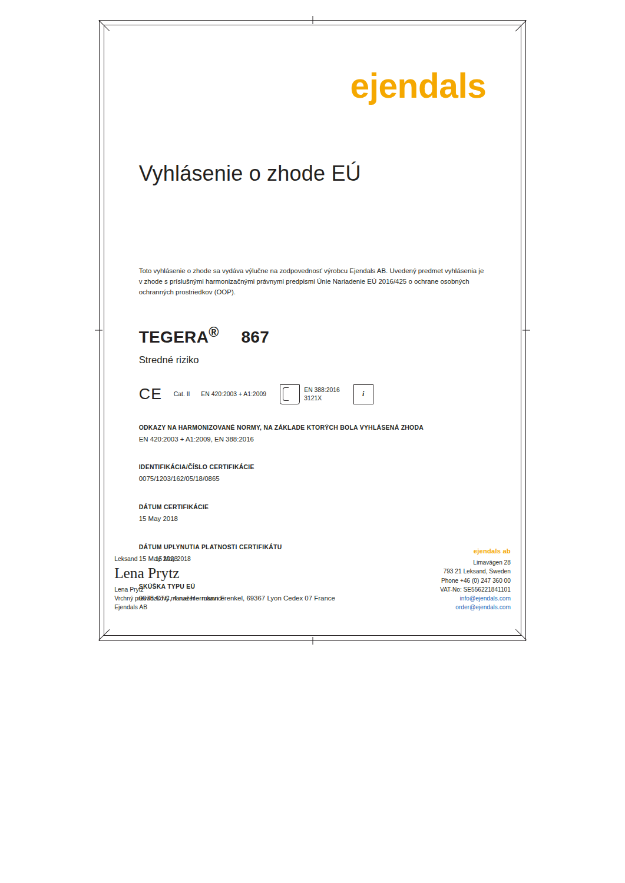ejendals
Vyhlásenie o zhode EÚ
Toto vyhlásenie o zhode sa vydáva výlučne na zodpovednosť výrobcu Ejendals AB. Uvedený predmet vyhlásenia je v zhode s príslušnými harmonizačnými právnymi predpismi Únie Nariadenie EÚ 2016/425 o ochrane osobných ochranných prostriedkov (OOP).
TEGERA®867
Stredné riziko
C E Cat. II EN 420:2003 + A1:2009 EN 388:2016
3121X i
Odkazy na harmonizované normy, na základe ktorých bola vyhlásená zhoda
EN 420:2003 + A1:2009, EN 388:2016
Identifikácia/číslo certifikácie
0075/1203/162/05/18/0865
Dátum certifikácie
15 May 2018
Dátum uplynutia platnosti certifikátu
15 May 2023
Skúška typu EÚ
0075 CTC, 4 rue Hermann Frenkel, 69367 Lyon Cedex 07 France
Leksand 15 May 2018
Lena Prytz
Lena Prytz
Vrchný prevádzkový manažér – rukavice
Ejendals AB
ejendals ab
Limavägen 28
793 21 Leksand, Sweden
Phone +46 (0) 247 360 00
VAT-No: SE556221841101
info@ejendals.com
order@ejendals.com